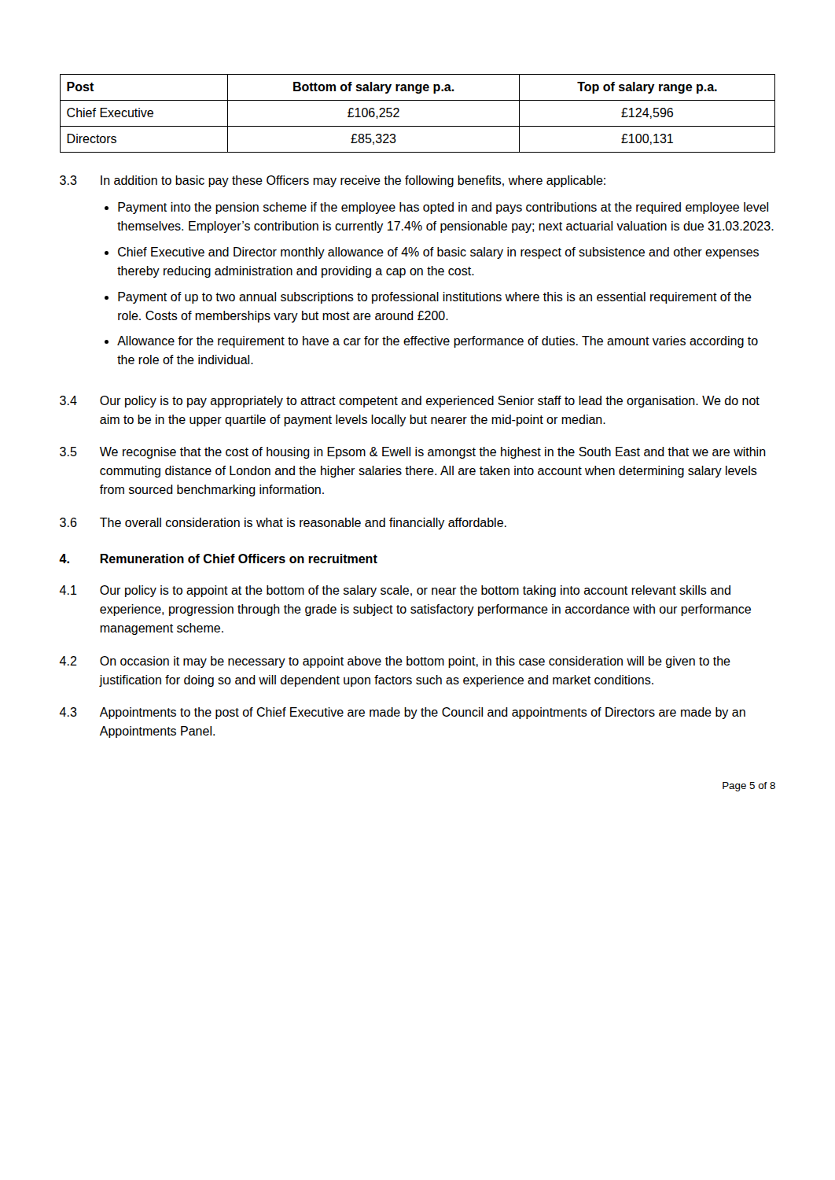| Post | Bottom of salary range p.a. | Top of salary range p.a. |
| --- | --- | --- |
| Chief Executive | £106,252 | £124,596 |
| Directors | £85,323 | £100,131 |
3.3
In addition to basic pay these Officers may receive the following benefits, where applicable:
Payment into the pension scheme if the employee has opted in and pays contributions at the required employee level themselves. Employer’s contribution is currently 17.4% of pensionable pay; next actuarial valuation is due 31.03.2023.
Chief Executive and Director monthly allowance of 4% of basic salary in respect of subsistence and other expenses thereby reducing administration and providing a cap on the cost.
Payment of up to two annual subscriptions to professional institutions where this is an essential requirement of the role. Costs of memberships vary but most are around £200.
Allowance for the requirement to have a car for the effective performance of duties. The amount varies according to the role of the individual.
3.4
Our policy is to pay appropriately to attract competent and experienced Senior staff to lead the organisation. We do not aim to be in the upper quartile of payment levels locally but nearer the mid-point or median.
3.5
We recognise that the cost of housing in Epsom & Ewell is amongst the highest in the South East and that we are within commuting distance of London and the higher salaries there. All are taken into account when determining salary levels from sourced benchmarking information.
3.6
The overall consideration is what is reasonable and financially affordable.
4. Remuneration of Chief Officers on recruitment
4.1
Our policy is to appoint at the bottom of the salary scale, or near the bottom taking into account relevant skills and experience, progression through the grade is subject to satisfactory performance in accordance with our performance management scheme.
4.2
On occasion it may be necessary to appoint above the bottom point, in this case consideration will be given to the justification for doing so and will dependent upon factors such as experience and market conditions.
4.3
Appointments to the post of Chief Executive are made by the Council and appointments of Directors are made by an Appointments Panel.
Page 5 of 8